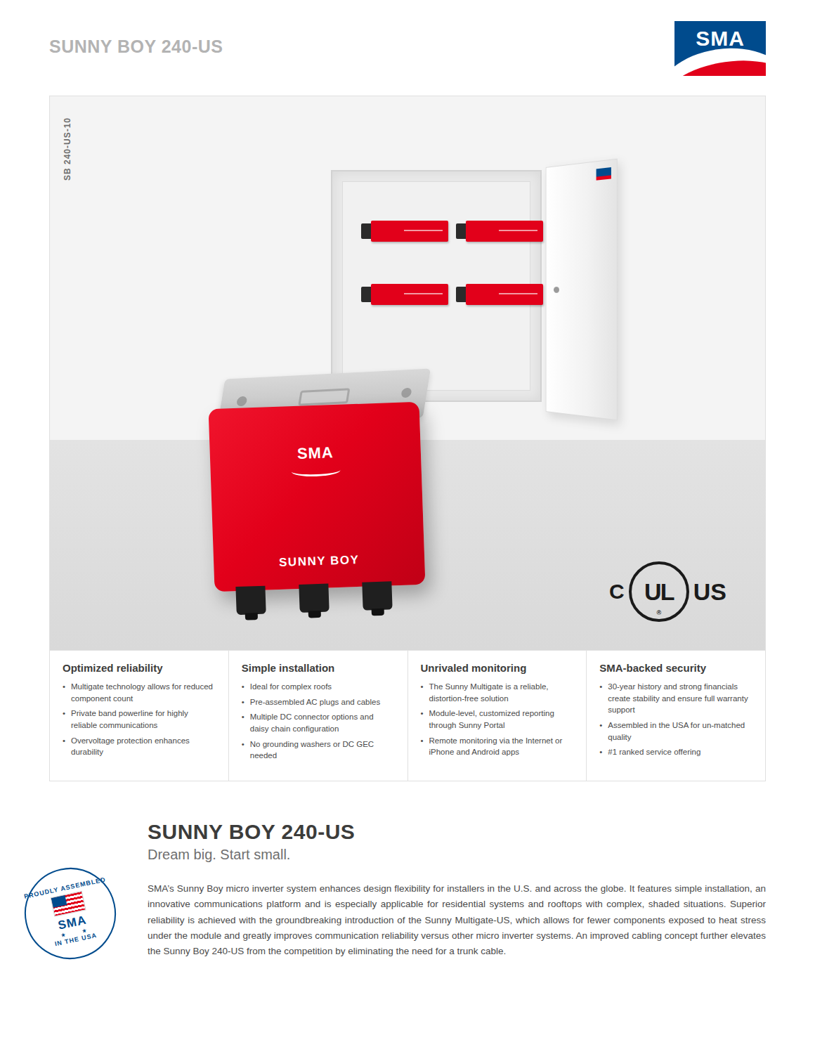SUNNY BOY 240-US
SMA
SB 240-US-10
SMA
SUNNY BOY
C
UL ®
US
Optimized reliability
Multigate technology allows for reduced component count
Private band powerline for highly reliable communications
Overvoltage protection enhances durability
Simple installation
Ideal for complex roofs
Pre-assembled AC plugs and cables
Multiple DC connector options and daisy chain configuration
No grounding washers or DC GEC needed
Unrivaled monitoring
The Sunny Multigate is a reliable, distortion-free solution
Module-level, customized reporting through Sunny Portal
Remote monitoring via the Internet or iPhone and Android apps
SMA-backed security
30-year history and strong financials create stability and ensure full warranty support
Assembled in the USA for un-matched quality
#1 ranked service offering
SUNNY BOY 240-US
Dream big. Start small.
SMA’s Sunny Boy micro inverter system enhances design flexibility for installers in the U.S. and across the globe. It features simple installation, an innovative communications platform and is especially applicable for residential systems and rooftops with complex, shaded situations. Superior reliability is achieved with the groundbreaking introduction of the Sunny Multigate-US, which allows for fewer components exposed to heat stress under the module and greatly improves communication reliability versus other micro inverter systems. An improved cabling concept further elevates the Sunny Boy 240-US from the competition by eliminating the need for a trunk cable.
PROUDLY ASSEMBLED
SMA
★ ★
IN THE USA